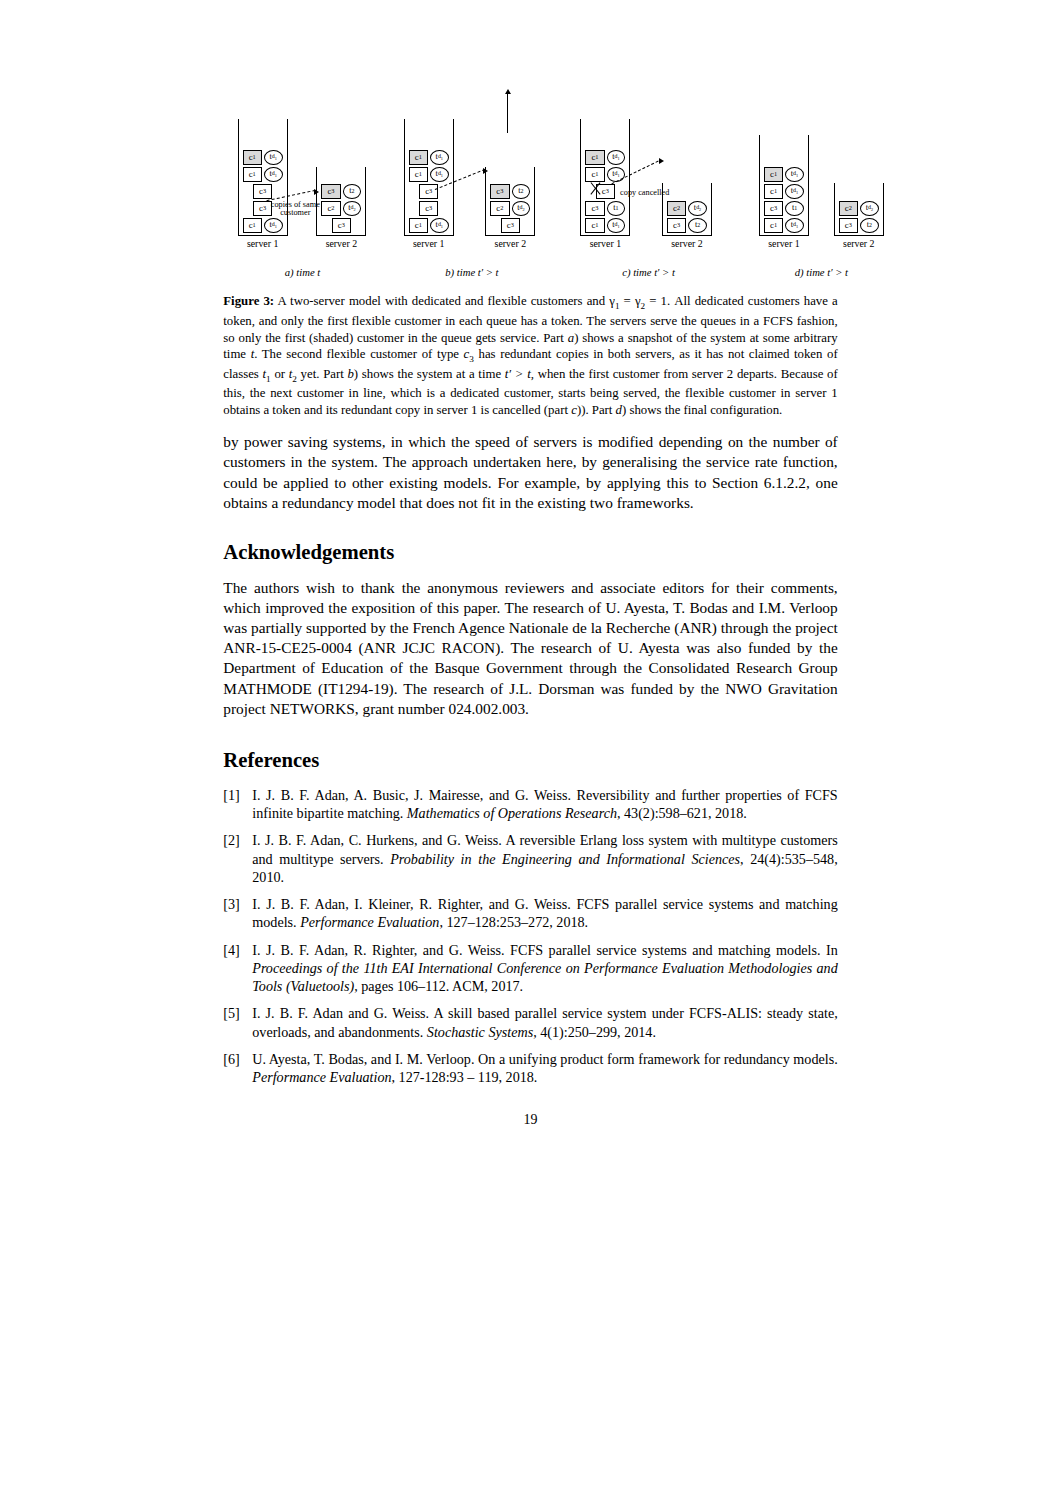c1
td1
c3
c3
c1
td1
c1
td1
server 1
c3
c2
td2
c3
t2
server 2
copies of same
customer
a) time t
c1
td1
c3
c3
c1
td1
c1
td1
server 1
c3
c2
td2
c3
t2
server 2
b) time t′ > t
c1
td1
c3
t1
c3
c1
td1
c1
td1
server 1
c3
t2
c2
td2
server 2
copy cancelled
c) time t′ > t
c1
td1
c3
t1
c1
td1
c1
td1
server 1
c3
t2
c2
td2
server 2
d) time t′ > t
Figure 3: A two-server model with dedicated and flexible customers and γ1 = γ2 = 1. All dedicated customers have a token, and only the first flexible customer in each queue has a token. The servers serve the queues in a FCFS fashion, so only the first (shaded) customer in the queue gets service. Part a) shows a snapshot of the system at some arbitrary time t. The second flexible customer of type c3 has redundant copies in both servers, as it has not claimed token of classes t1 or t2 yet. Part b) shows the system at a time t′ > t, when the first customer from server 2 departs. Because of this, the next customer in line, which is a dedicated customer, starts being served, the flexible customer in server 1 obtains a token and its redundant copy in server 1 is cancelled (part c)). Part d) shows the final configuration.
by power saving systems, in which the speed of servers is modified depending on the number of customers in the system. The approach undertaken here, by generalising the service rate function, could be applied to other existing models. For example, by applying this to Section 6.1.2.2, one obtains a redundancy model that does not fit in the existing two frameworks.
Acknowledgements
The authors wish to thank the anonymous reviewers and associate editors for their comments, which improved the exposition of this paper. The research of U. Ayesta, T. Bodas and I.M. Verloop was partially supported by the French Agence Nationale de la Recherche (ANR) through the project ANR-15-CE25-0004 (ANR JCJC RACON). The research of U. Ayesta was also funded by the Department of Education of the Basque Government through the Consolidated Research Group MATHMODE (IT1294-19). The research of J.L. Dorsman was funded by the NWO Gravitation project NETWORKS, grant number 024.002.003.
References
I. J. B. F. Adan, A. Busic, J. Mairesse, and G. Weiss. Reversibility and further properties of FCFS infinite bipartite matching. Mathematics of Operations Research, 43(2):598–621, 2018.
I. J. B. F. Adan, C. Hurkens, and G. Weiss. A reversible Erlang loss system with multitype customers and multitype servers. Probability in the Engineering and Informational Sciences, 24(4):535–548, 2010.
I. J. B. F. Adan, I. Kleiner, R. Righter, and G. Weiss. FCFS parallel service systems and matching models. Performance Evaluation, 127–128:253–272, 2018.
I. J. B. F. Adan, R. Righter, and G. Weiss. FCFS parallel service systems and matching models. In Proceedings of the 11th EAI International Conference on Performance Evaluation Methodologies and Tools (Valuetools), pages 106–112. ACM, 2017.
I. J. B. F. Adan and G. Weiss. A skill based parallel service system under FCFS-ALIS: steady state, overloads, and abandonments. Stochastic Systems, 4(1):250–299, 2014.
U. Ayesta, T. Bodas, and I. M. Verloop. On a unifying product form framework for redundancy models. Performance Evaluation, 127-128:93 – 119, 2018.
19